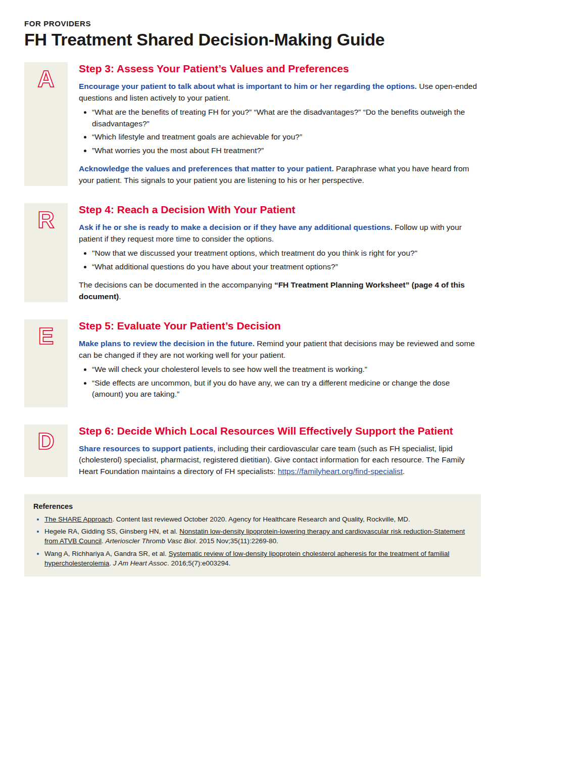For Providers
FH Treatment Shared Decision-Making Guide
A
Step 3: Assess Your Patient’s Values and Preferences
Encourage your patient to talk about what is important to him or her regarding the options. Use open-ended questions and listen actively to your patient.
“What are the benefits of treating FH for you?” “What are the disadvantages?” “Do the benefits outweigh the disadvantages?”
“Which lifestyle and treatment goals are achievable for you?”
”What worries you the most about FH treatment?”
Acknowledge the values and preferences that matter to your patient. Paraphrase what you have heard from your patient. This signals to your patient you are listening to his or her perspective.
R
Step 4: Reach a Decision With Your Patient
Ask if he or she is ready to make a decision or if they have any additional questions. Follow up with your patient if they request more time to consider the options.
"Now that we discussed your treatment options, which treatment do you think is right for you?"
“What additional questions do you have about your treatment options?”
The decisions can be documented in the accompanying “FH Treatment Planning Worksheet” (page 4 of this document).
E
Step 5: Evaluate Your Patient’s Decision
Make plans to review the decision in the future. Remind your patient that decisions may be reviewed and some can be changed if they are not working well for your patient.
“We will check your cholesterol levels to see how well the treatment is working.”
“Side effects are uncommon, but if you do have any, we can try a different medicine or change the dose (amount) you are taking.”
D
Step 6: Decide Which Local Resources Will Effectively Support the Patient
Share resources to support patients, including their cardiovascular care team (such as FH specialist, lipid (cholesterol) specialist, pharmacist, registered dietitian). Give contact information for each resource. The Family Heart Foundation maintains a directory of FH specialists: https://familyheart.org/find-specialist.
References
The SHARE Approach. Content last reviewed October 2020. Agency for Healthcare Research and Quality, Rockville, MD.
Hegele RA, Gidding SS, Ginsberg HN, et al. Nonstatin low-density lipoprotein-lowering therapy and cardiovascular risk reduction-Statement from ATVB Council. Arterioscler Thromb Vasc Biol. 2015 Nov;35(11):2269-80.
Wang A, Richhariya A, Gandra SR, et al. Systematic review of low-density lipoprotein cholesterol apheresis for the treatment of familial hypercholesterolemia. J Am Heart Assoc. 2016;5(7):e003294.